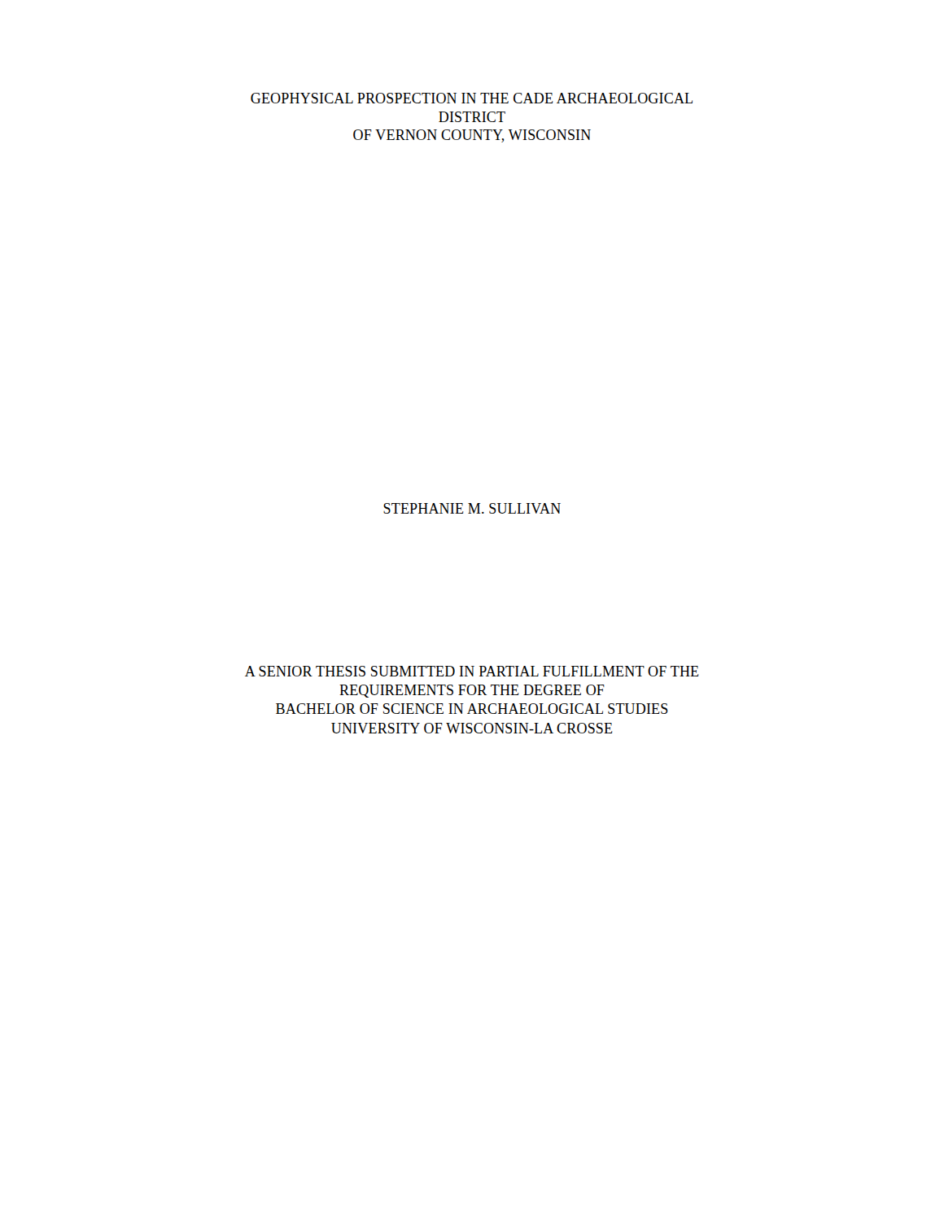GEOPHYSICAL PROSPECTION IN THE CADE ARCHAEOLOGICAL DISTRICT
OF VERNON COUNTY, WISCONSIN
STEPHANIE M. SULLIVAN
A SENIOR THESIS SUBMITTED IN PARTIAL FULFILLMENT OF THE
REQUIREMENTS FOR THE DEGREE OF
BACHELOR OF SCIENCE IN ARCHAEOLOGICAL STUDIES
UNIVERSITY OF WISCONSIN-LA CROSSE